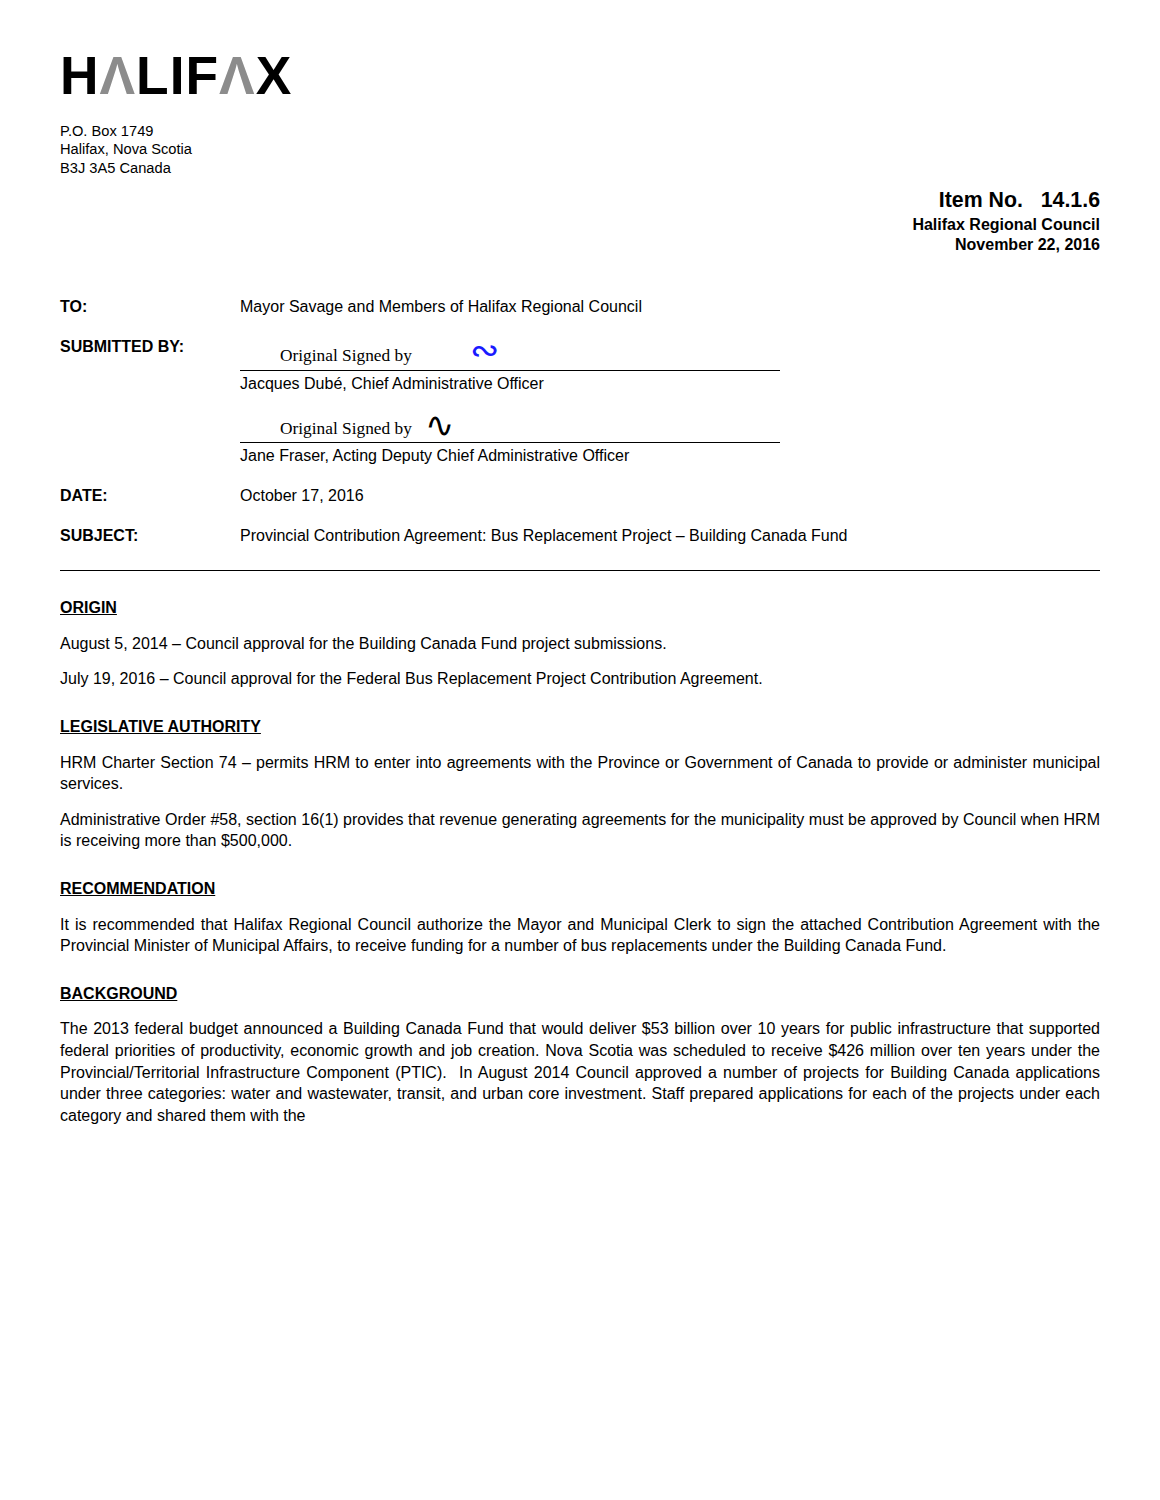HΛLIFΛX
P.O. Box 1749
Halifax, Nova Scotia
B3J 3A5 Canada
Item No. 14.1.6
Halifax Regional Council
November 22, 2016
| TO: | Mayor Savage and Members of Halifax Regional Council |
| SUBMITTED BY: | Original Signed by ∾ Jacques Dubé, Chief Administrative Officer Original Signed by ∿ Jane Fraser, Acting Deputy Chief Administrative Officer |
| DATE: | October 17, 2016 |
| SUBJECT: | Provincial Contribution Agreement: Bus Replacement Project – Building Canada Fund |
ORIGIN
August 5, 2014 – Council approval for the Building Canada Fund project submissions.
July 19, 2016 – Council approval for the Federal Bus Replacement Project Contribution Agreement.
LEGISLATIVE AUTHORITY
HRM Charter Section 74 – permits HRM to enter into agreements with the Province or Government of Canada to provide or administer municipal services.
Administrative Order #58, section 16(1) provides that revenue generating agreements for the municipality must be approved by Council when HRM is receiving more than $500,000.
RECOMMENDATION
It is recommended that Halifax Regional Council authorize the Mayor and Municipal Clerk to sign the attached Contribution Agreement with the Provincial Minister of Municipal Affairs, to receive funding for a number of bus replacements under the Building Canada Fund.
BACKGROUND
The 2013 federal budget announced a Building Canada Fund that would deliver $53 billion over 10 years for public infrastructure that supported federal priorities of productivity, economic growth and job creation. Nova Scotia was scheduled to receive $426 million over ten years under the Provincial/Territorial Infrastructure Component (PTIC). In August 2014 Council approved a number of projects for Building Canada applications under three categories: water and wastewater, transit, and urban core investment. Staff prepared applications for each of the projects under each category and shared them with the